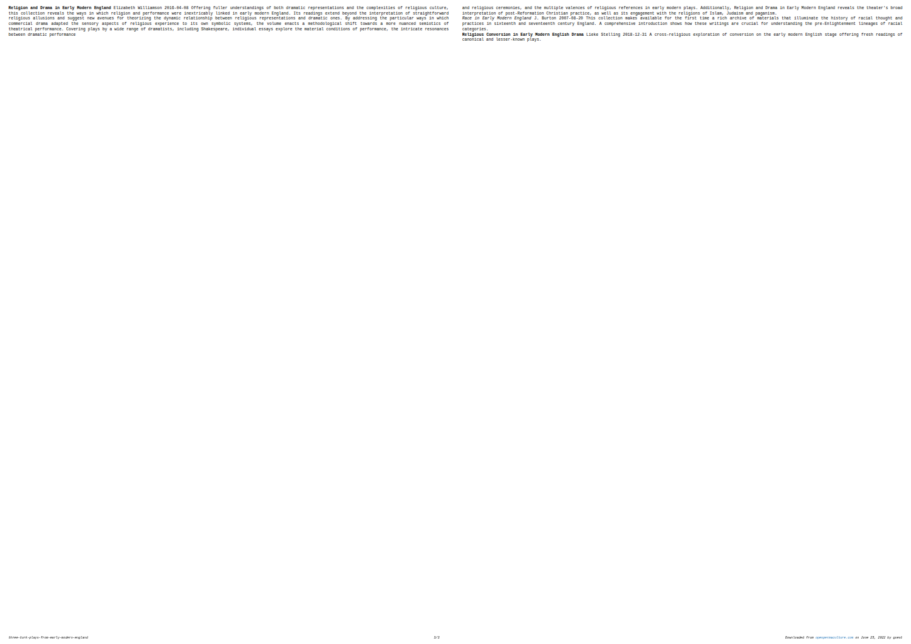Religion and Drama in Early Modern England Elizabeth Williamson 2016-04-08 Offering fuller understandings of both dramatic representations and the complexities of religious culture, this collection reveals the ways in which religion and performance were inextricably linked in early modern England. Its readings extend beyond the interpretation of straightforward religious allusions and suggest new avenues for theorizing the dynamic relationship between religious representations and dramatic ones. By addressing the particular ways in which commercial drama adapted the sensory aspects of religious experience to its own symbolic systems, the volume enacts a methodological shift towards a more nuanced semiotics of theatrical performance. Covering plays by a wide range of dramatists, including Shakespeare, individual essays explore the material conditions of performance, the intricate resonances between dramatic performance
and religious ceremonies, and the multiple valences of religious references in early modern plays. Additionally, Religion and Drama in Early Modern England reveals the theater's broad interpretation of post-Reformation Christian practice, as well as its engagement with the religions of Islam, Judaism and paganism.
Race in Early Modern England J. Burton 2007-08-20 This collection makes available for the first time a rich archive of materials that illuminate the history of racial thought and practices in sixteenth and seventeenth century England. A comprehensive introduction shows how these writings are crucial for understanding the pre-Enlightenment lineages of racial categories.
Religious Conversion in Early Modern English Drama Lieke Stelling 2018-12-31 A cross-religious exploration of conversion on the early modern English stage offering fresh readings of canonical and lesser-known plays.
three-turk-plays-from-early-modern-england
3/3
Downloaded from openpermaculture.com on June 25, 2022 by guest